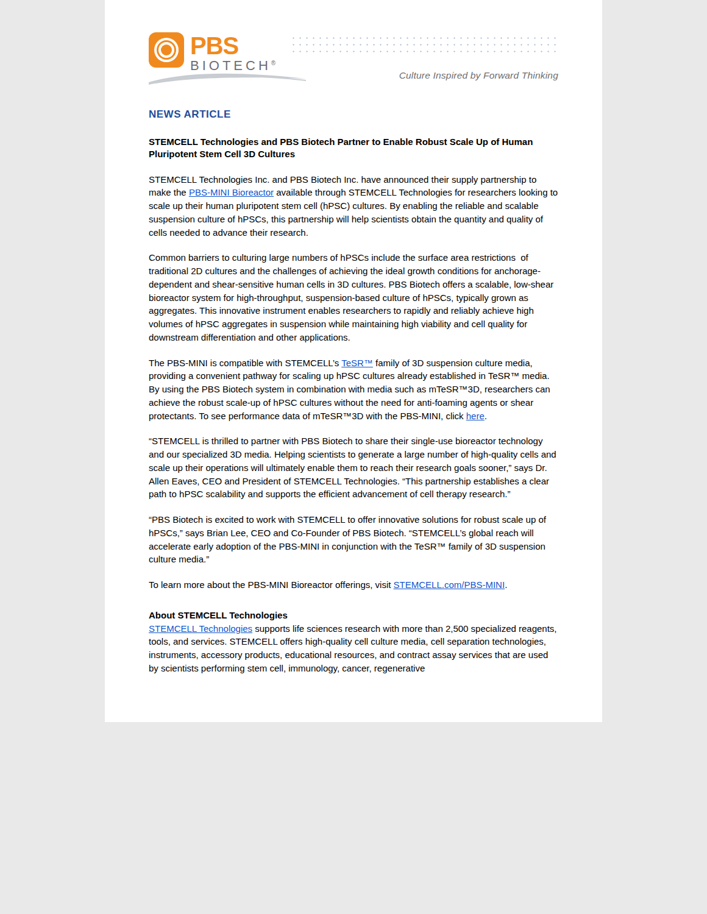PBS BIOTECH®
Culture Inspired by Forward Thinking
NEWS ARTICLE
STEMCELL Technologies and PBS Biotech Partner to Enable Robust Scale Up of Human Pluripotent Stem Cell 3D Cultures
STEMCELL Technologies Inc. and PBS Biotech Inc. have announced their supply partnership to make the PBS-MINI Bioreactor available through STEMCELL Technologies for researchers looking to scale up their human pluripotent stem cell (hPSC) cultures. By enabling the reliable and scalable suspension culture of hPSCs, this partnership will help scientists obtain the quantity and quality of cells needed to advance their research.
Common barriers to culturing large numbers of hPSCs include the surface area restrictions of traditional 2D cultures and the challenges of achieving the ideal growth conditions for anchorage-dependent and shear-sensitive human cells in 3D cultures. PBS Biotech offers a scalable, low-shear bioreactor system for high-throughput, suspension-based culture of hPSCs, typically grown as aggregates. This innovative instrument enables researchers to rapidly and reliably achieve high volumes of hPSC aggregates in suspension while maintaining high viability and cell quality for downstream differentiation and other applications.
The PBS-MINI is compatible with STEMCELL’s TeSR™ family of 3D suspension culture media, providing a convenient pathway for scaling up hPSC cultures already established in TeSR™ media. By using the PBS Biotech system in combination with media such as mTeSR™3D, researchers can achieve the robust scale-up of hPSC cultures without the need for anti-foaming agents or shear protectants. To see performance data of mTeSR™3D with the PBS-MINI, click here.
“STEMCELL is thrilled to partner with PBS Biotech to share their single-use bioreactor technology and our specialized 3D media. Helping scientists to generate a large number of high-quality cells and scale up their operations will ultimately enable them to reach their research goals sooner,” says Dr. Allen Eaves, CEO and President of STEMCELL Technologies. “This partnership establishes a clear path to hPSC scalability and supports the efficient advancement of cell therapy research.”
“PBS Biotech is excited to work with STEMCELL to offer innovative solutions for robust scale up of hPSCs,” says Brian Lee, CEO and Co-Founder of PBS Biotech. “STEMCELL’s global reach will accelerate early adoption of the PBS-MINI in conjunction with the TeSR™ family of 3D suspension culture media.”
To learn more about the PBS-MINI Bioreactor offerings, visit STEMCELL.com/PBS-MINI.
About STEMCELL Technologies
STEMCELL Technologies supports life sciences research with more than 2,500 specialized reagents, tools, and services. STEMCELL offers high-quality cell culture media, cell separation technologies, instruments, accessory products, educational resources, and contract assay services that are used by scientists performing stem cell, immunology, cancer, regenerative